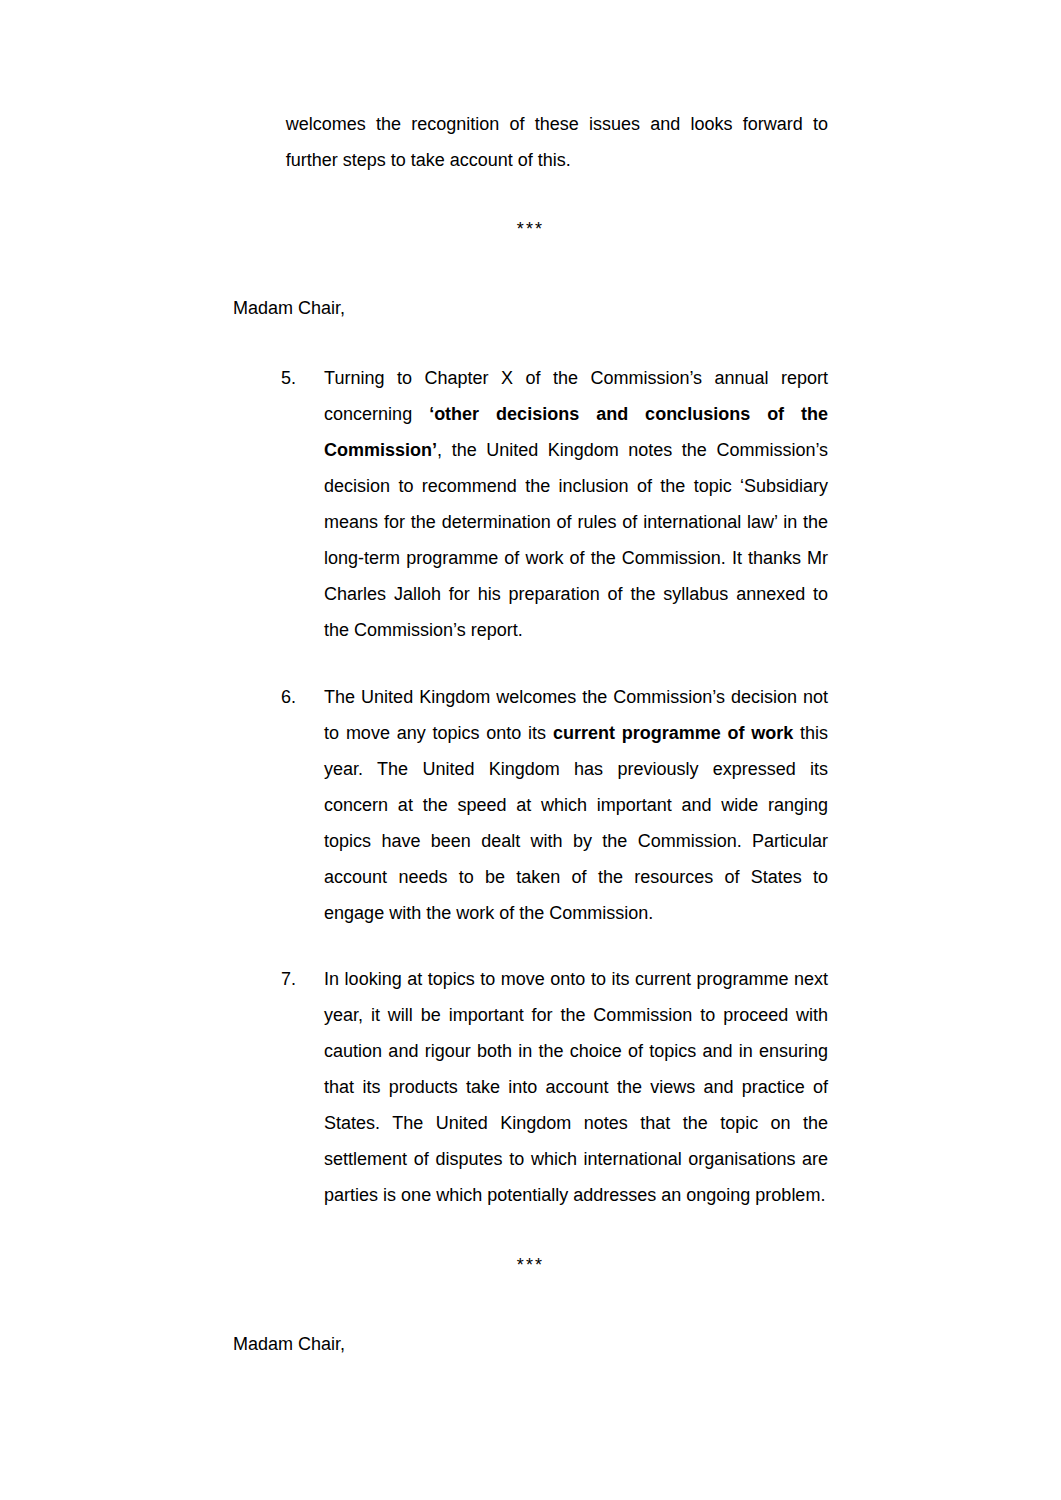welcomes the recognition of these issues and looks forward to further steps to take account of this.
***
Madam Chair,
5. Turning to Chapter X of the Commission’s annual report concerning ‘other decisions and conclusions of the Commission’, the United Kingdom notes the Commission’s decision to recommend the inclusion of the topic ‘Subsidiary means for the determination of rules of international law’ in the long-term programme of work of the Commission. It thanks Mr Charles Jalloh for his preparation of the syllabus annexed to the Commission’s report.
6. The United Kingdom welcomes the Commission’s decision not to move any topics onto its current programme of work this year. The United Kingdom has previously expressed its concern at the speed at which important and wide ranging topics have been dealt with by the Commission. Particular account needs to be taken of the resources of States to engage with the work of the Commission.
7. In looking at topics to move onto to its current programme next year, it will be important for the Commission to proceed with caution and rigour both in the choice of topics and in ensuring that its products take into account the views and practice of States. The United Kingdom notes that the topic on the settlement of disputes to which international organisations are parties is one which potentially addresses an ongoing problem.
***
Madam Chair,